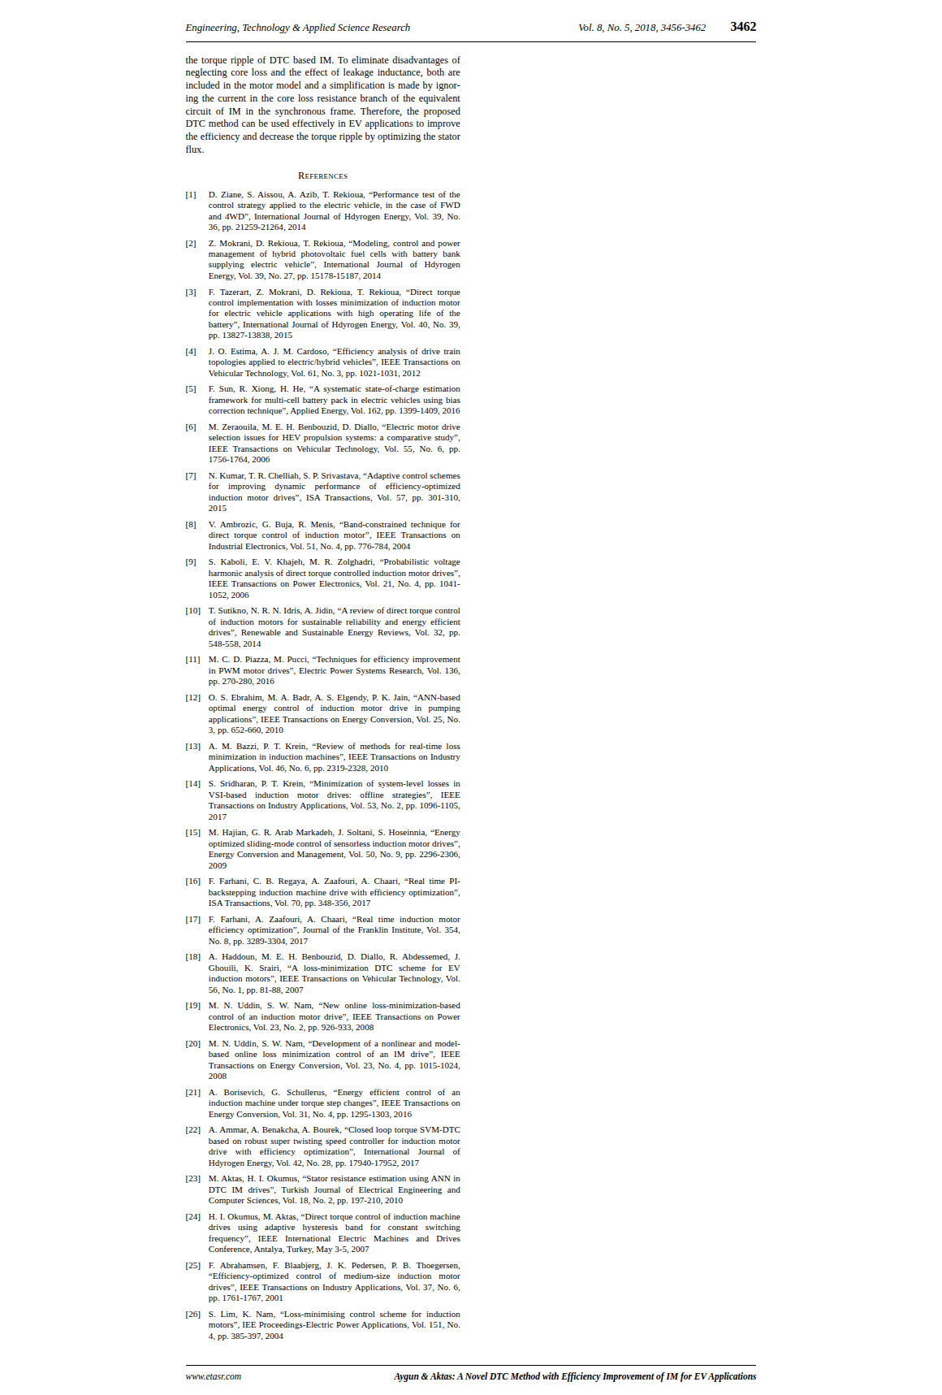Engineering, Technology & Applied Science Research
Vol. 8, No. 5, 2018, 3456-3462
3462
the torque ripple of DTC based IM. To eliminate disadvantages of neglecting core loss and the effect of leakage inductance, both are included in the motor model and a simplification is made by ignoring the current in the core loss resistance branch of the equivalent circuit of IM in the synchronous frame. Therefore, the proposed DTC method can be used effectively in EV applications to improve the efficiency and decrease the torque ripple by optimizing the stator flux.
References
[1] D. Ziane, S. Aissou, A. Azib, T. Rekioua, “Performance test of the control strategy applied to the electric vehicle, in the case of FWD and 4WD”, International Journal of Hdyrogen Energy, Vol. 39, No. 36, pp. 21259-21264, 2014
[2] Z. Mokrani, D. Rekioua, T. Rekioua, “Modeling, control and power management of hybrid photovoltaic fuel cells with battery bank supplying electric vehicle”, International Journal of Hdyrogen Energy, Vol. 39, No. 27, pp. 15178-15187, 2014
[3] F. Tazerart, Z. Mokrani, D. Rekioua, T. Rekioua, “Direct torque control implementation with losses minimization of induction motor for electric vehicle applications with high operating life of the battery”, International Journal of Hdyrogen Energy, Vol. 40, No. 39, pp. 13827-13838, 2015
[4] J. O. Estima, A. J. M. Cardoso, “Efficiency analysis of drive train topologies applied to electric/hybrid vehicles”, IEEE Transactions on Vehicular Technology, Vol. 61, No. 3, pp. 1021-1031, 2012
[5] F. Sun, R. Xiong, H. He, “A systematic state-of-charge estimation framework for multi-cell battery pack in electric vehicles using bias correction technique”, Applied Energy, Vol. 162, pp. 1399-1409, 2016
[6] M. Zeraouila, M. E. H. Benbouzid, D. Diallo, “Electric motor drive selection issues for HEV propulsion systems: a comparative study”, IEEE Transactions on Vehicular Technology, Vol. 55, No. 6, pp. 1756-1764, 2006
[7] N. Kumar, T. R. Chelliah, S. P. Srivastava, “Adaptive control schemes for improving dynamic performance of efficiency-optimized induction motor drives”, ISA Transactions, Vol. 57, pp. 301-310, 2015
[8] V. Ambrozic, G. Buja, R. Menis, “Band-constrained technique for direct torque control of induction motor”, IEEE Transactions on Industrial Electronics, Vol. 51, No. 4, pp. 776-784, 2004
[9] S. Kaboli, E. V. Khajeh, M. R. Zolghadri, “Probabilistic voltage harmonic analysis of direct torque controlled induction motor drives”, IEEE Transactions on Power Electronics, Vol. 21, No. 4, pp. 1041-1052, 2006
[10] T. Sutikno, N. R. N. Idris, A. Jidin, “A review of direct torque control of induction motors for sustainable reliability and energy efficient drives”, Renewable and Sustainable Energy Reviews, Vol. 32, pp. 548-558, 2014
[11] M. C. D. Piazza, M. Pucci, “Techniques for efficiency improvement in PWM motor drives”, Electric Power Systems Research, Vol. 136, pp. 270-280, 2016
[12] O. S. Ebrahim, M. A. Badr, A. S. Elgendy, P. K. Jain, “ANN-based optimal energy control of induction motor drive in pumping applications”, IEEE Transactions on Energy Conversion, Vol. 25, No. 3, pp. 652-660, 2010
[13] A. M. Bazzi, P. T. Krein, “Review of methods for real-time loss minimization in induction machines”, IEEE Transactions on Industry Applications, Vol. 46, No. 6, pp. 2319-2328, 2010
[14] S. Sridharan, P. T. Krein, “Minimization of system-level losses in VSI-based induction motor drives: offline strategies”, IEEE Transactions on Industry Applications, Vol. 53, No. 2, pp. 1096-1105, 2017
[15] M. Hajian, G. R. Arab Markadeh, J. Soltani, S. Hoseinnia, “Energy optimized sliding-mode control of sensorless induction motor drives”, Energy Conversion and Management, Vol. 50, No. 9, pp. 2296-2306, 2009
[16] F. Farhani, C. B. Regaya, A. Zaafouri, A. Chaari, “Real time PI-backstepping induction machine drive with efficiency optimization”, ISA Transactions, Vol. 70, pp. 348-356, 2017
[17] F. Farhani, A. Zaafouri, A. Chaari, “Real time induction motor efficiency optimization”, Journal of the Franklin Institute, Vol. 354, No. 8, pp. 3289-3304, 2017
[18] A. Haddoun, M. E. H. Benbouzid, D. Diallo, R. Abdessemed, J. Ghouili, K. Srairi, “A loss-minimization DTC scheme for EV induction motors”, IEEE Transactions on Vehicular Technology, Vol. 56, No. 1, pp. 81-88, 2007
[19] M. N. Uddin, S. W. Nam, “New online loss-minimization-based control of an induction motor drive”, IEEE Transactions on Power Electronics, Vol. 23, No. 2, pp. 926-933, 2008
[20] M. N. Uddin, S. W. Nam, “Development of a nonlinear and model-based online loss minimization control of an IM drive”, IEEE Transactions on Energy Conversion, Vol. 23, No. 4, pp. 1015-1024, 2008
[21] A. Borisevich, G. Schullerus, “Energy efficient control of an induction machine under torque step changes”, IEEE Transactions on Energy Conversion, Vol. 31, No. 4, pp. 1295-1303, 2016
[22] A. Ammar, A. Benakcha, A. Bourek, “Closed loop torque SVM-DTC based on robust super twisting speed controller for induction motor drive with efficiency optimization”, International Journal of Hdyrogen Energy, Vol. 42, No. 28, pp. 17940-17952, 2017
[23] M. Aktas, H. I. Okumus, “Stator resistance estimation using ANN in DTC IM drives”, Turkish Journal of Electrical Engineering and Computer Sciences, Vol. 18, No. 2, pp. 197-210, 2010
[24] H. I. Okumus, M. Aktas, “Direct torque control of induction machine drives using adaptive hysteresis band for constant switching frequency”, IEEE International Electric Machines and Drives Conference, Antalya, Turkey, May 3-5, 2007
[25] F. Abrahamsen, F. Blaabjerg, J. K. Pedersen, P. B. Thoegersen, “Efficiency-optimized control of medium-size induction motor drives”, IEEE Transactions on Industry Applications, Vol. 37, No. 6, pp. 1761-1767, 2001
[26] S. Lim, K. Nam, “Loss-minimising control scheme for induction motors”, IEE Proceedings-Electric Power Applications, Vol. 151, No. 4, pp. 385-397, 2004
www.etasr.com
Aygun & Aktas: A Novel DTC Method with Efficiency Improvement of IM for EV Applications